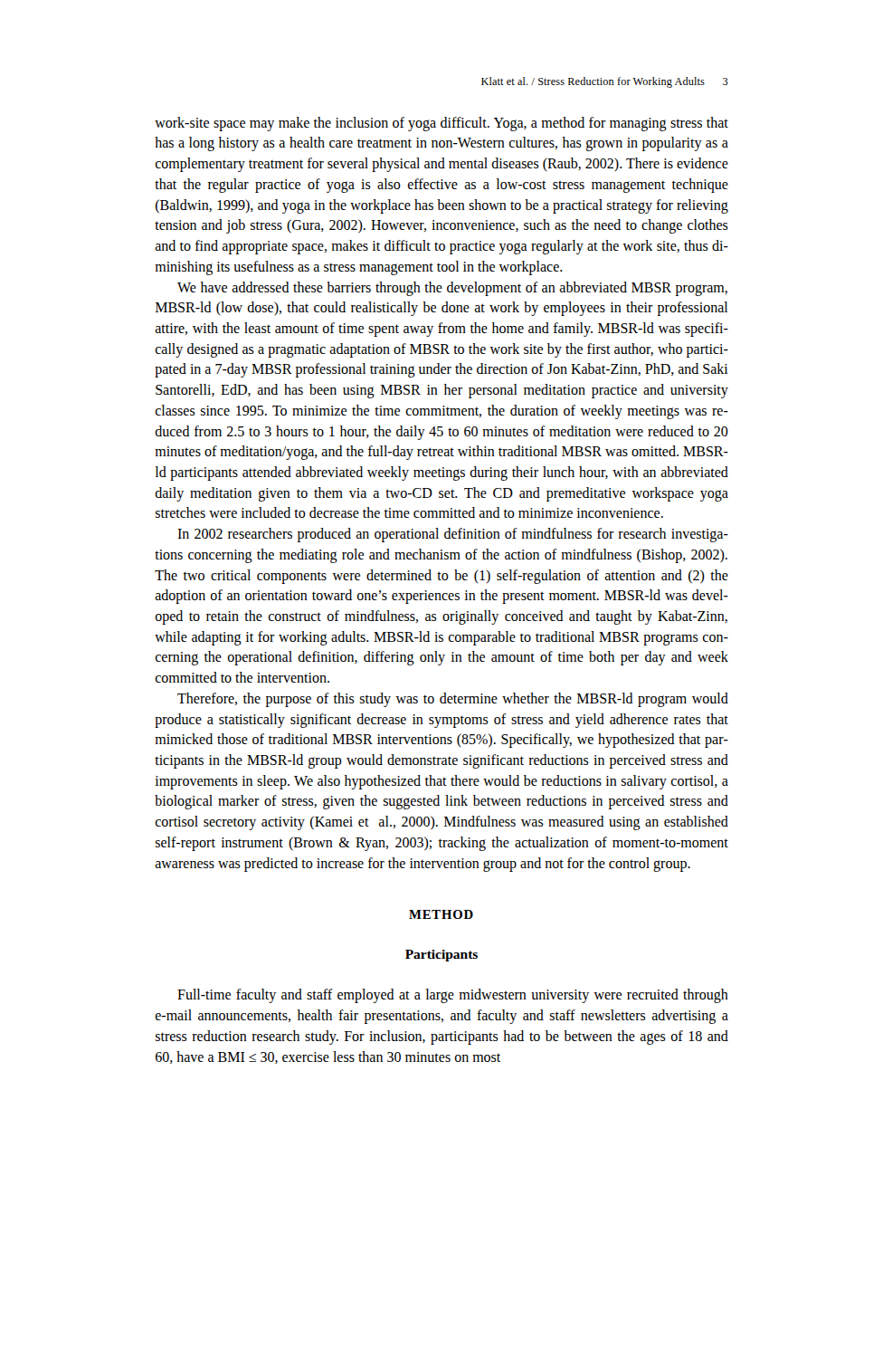Klatt et al. / Stress Reduction for Working Adults3
work-site space may make the inclusion of yoga difficult. Yoga, a method for managing stress that has a long history as a health care treatment in non-Western cultures, has grown in popularity as a complementary treatment for several physical and mental diseases (Raub, 2002). There is evidence that the regular practice of yoga is also effective as a low-cost stress management technique (Baldwin, 1999), and yoga in the workplace has been shown to be a practical strategy for relieving tension and job stress (Gura, 2002). However, inconvenience, such as the need to change clothes and to find appropriate space, makes it difficult to practice yoga regularly at the work site, thus diminishing its usefulness as a stress management tool in the workplace.
We have addressed these barriers through the development of an abbreviated MBSR program, MBSR-ld (low dose), that could realistically be done at work by employees in their professional attire, with the least amount of time spent away from the home and family. MBSR-ld was specifically designed as a pragmatic adaptation of MBSR to the work site by the first author, who participated in a 7-day MBSR professional training under the direction of Jon Kabat-Zinn, PhD, and Saki Santorelli, EdD, and has been using MBSR in her personal meditation practice and university classes since 1995. To minimize the time commitment, the duration of weekly meetings was reduced from 2.5 to 3 hours to 1 hour, the daily 45 to 60 minutes of meditation were reduced to 20 minutes of meditation/yoga, and the full-day retreat within traditional MBSR was omitted. MBSR-ld participants attended abbreviated weekly meetings during their lunch hour, with an abbreviated daily meditation given to them via a two-CD set. The CD and premeditative workspace yoga stretches were included to decrease the time committed and to minimize inconvenience.
In 2002 researchers produced an operational definition of mindfulness for research investigations concerning the mediating role and mechanism of the action of mindfulness (Bishop, 2002). The two critical components were determined to be (1) self-regulation of attention and (2) the adoption of an orientation toward one’s experiences in the present moment. MBSR-ld was developed to retain the construct of mindfulness, as originally conceived and taught by Kabat-Zinn, while adapting it for working adults. MBSR-ld is comparable to traditional MBSR programs concerning the operational definition, differing only in the amount of time both per day and week committed to the intervention.
Therefore, the purpose of this study was to determine whether the MBSR-ld program would produce a statistically significant decrease in symptoms of stress and yield adherence rates that mimicked those of traditional MBSR interventions (85%). Specifically, we hypothesized that participants in the MBSR-ld group would demonstrate significant reductions in perceived stress and improvements in sleep. We also hypothesized that there would be reductions in salivary cortisol, a biological marker of stress, given the suggested link between reductions in perceived stress and cortisol secretory activity (Kamei et al., 2000). Mindfulness was measured using an established self-report instrument (Brown & Ryan, 2003); tracking the actualization of moment-to-moment awareness was predicted to increase for the intervention group and not for the control group.
METHOD
Participants
Full-time faculty and staff employed at a large midwestern university were recruited through e-mail announcements, health fair presentations, and faculty and staff newsletters advertising a stress reduction research study. For inclusion, participants had to be between the ages of 18 and 60, have a BMI ≤ 30, exercise less than 30 minutes on most